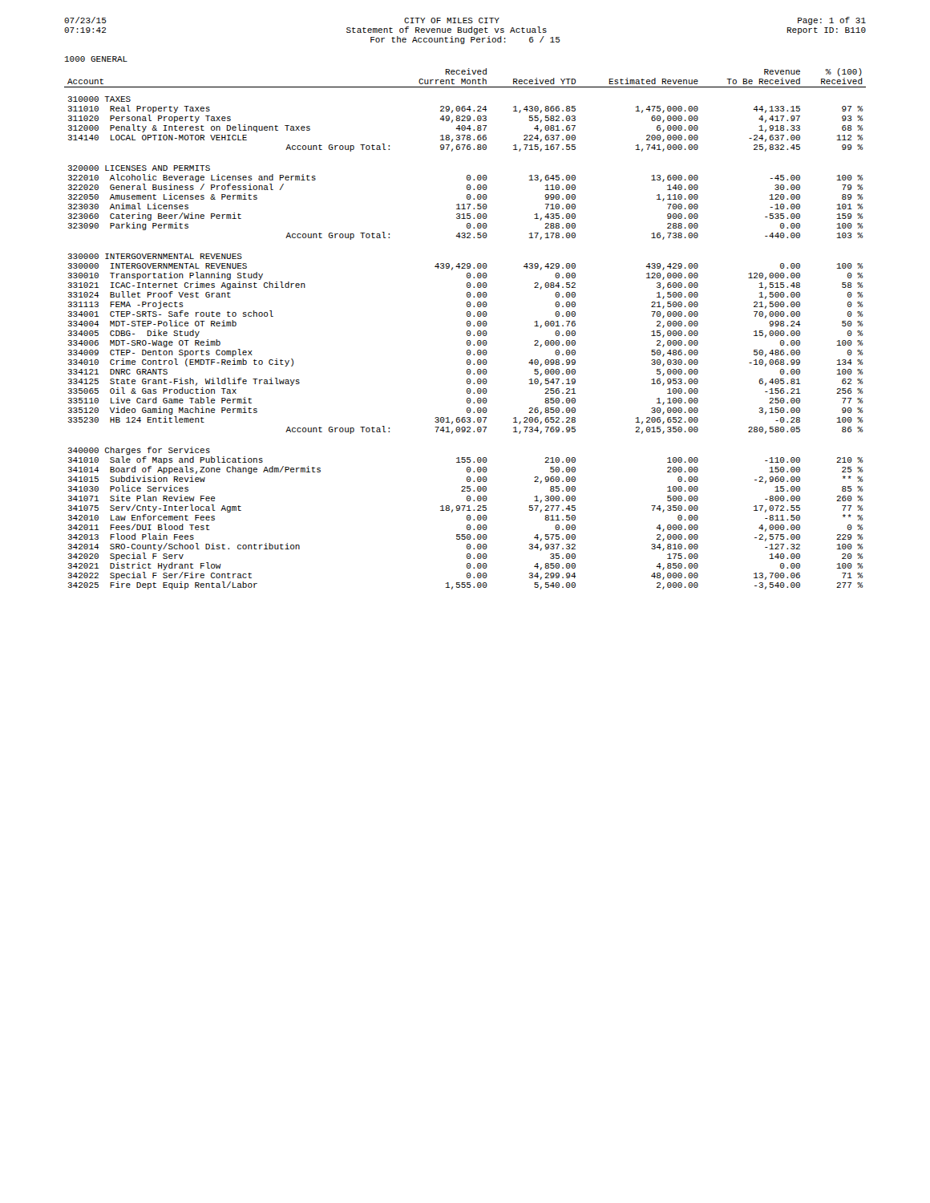07/23/15 CITY OF MILES CITY Page: 1 of 31
07:19:42 Statement of Revenue Budget vs Actuals Report ID: B110
For the Accounting Period: 6 / 15
1000 GENERAL
| | Received | | | Revenue | % (100) |
| --- | --- | --- | --- | --- | --- |
| Account | Current Month | Received YTD | Estimated Revenue | To Be Received | Received |
| 310000 TAXES |
| 311010 Real Property Taxes | 29,064.24 | 1,430,866.85 | 1,475,000.00 | 44,133.15 | 97 % |
| 311020 Personal Property Taxes | 49,829.03 | 55,582.03 | 60,000.00 | 4,417.97 | 93 % |
| 312000 Penalty & Interest on Delinquent Taxes | 404.87 | 4,081.67 | 6,000.00 | 1,918.33 | 68 % |
| 314140 LOCAL OPTION-MOTOR VEHICLE | 18,378.66 | 224,637.00 | 200,000.00 | -24,637.00 | 112 % |
| Account Group Total: | 97,676.80 | 1,715,167.55 | 1,741,000.00 | 25,832.45 | 99 % |
| 320000 LICENSES AND PERMITS |
| 322010 Alcoholic Beverage Licenses and Permits | 0.00 | 13,645.00 | 13,600.00 | -45.00 | 100 % |
| 322020 General Business / Professional / | 0.00 | 110.00 | 140.00 | 30.00 | 79 % |
| 322050 Amusement Licenses & Permits | 0.00 | 990.00 | 1,110.00 | 120.00 | 89 % |
| 323030 Animal Licenses | 117.50 | 710.00 | 700.00 | -10.00 | 101 % |
| 323060 Catering Beer/Wine Permit | 315.00 | 1,435.00 | 900.00 | -535.00 | 159 % |
| 323090 Parking Permits | 0.00 | 288.00 | 288.00 | 0.00 | 100 % |
| Account Group Total: | 432.50 | 17,178.00 | 16,738.00 | -440.00 | 103 % |
| 330000 INTERGOVERNMENTAL REVENUES |
| 330000 INTERGOVERNMENTAL REVENUES | 439,429.00 | 439,429.00 | 439,429.00 | 0.00 | 100 % |
| 330010 Transportation Planning Study | 0.00 | 0.00 | 120,000.00 | 120,000.00 | 0 % |
| 331021 ICAC-Internet Crimes Against Children | 0.00 | 2,084.52 | 3,600.00 | 1,515.48 | 58 % |
| 331024 Bullet Proof Vest Grant | 0.00 | 0.00 | 1,500.00 | 1,500.00 | 0 % |
| 331113 FEMA -Projects | 0.00 | 0.00 | 21,500.00 | 21,500.00 | 0 % |
| 334001 CTEP-SRTS- Safe route to school | 0.00 | 0.00 | 70,000.00 | 70,000.00 | 0 % |
| 334004 MDT-STEP-Police OT Reimb | 0.00 | 1,001.76 | 2,000.00 | 998.24 | 50 % |
| 334005 CDBG- Dike Study | 0.00 | 0.00 | 15,000.00 | 15,000.00 | 0 % |
| 334006 MDT-SRO-Wage OT Reimb | 0.00 | 2,000.00 | 2,000.00 | 0.00 | 100 % |
| 334009 CTEP- Denton Sports Complex | 0.00 | 0.00 | 50,486.00 | 50,486.00 | 0 % |
| 334010 Crime Control (EMDTF-Reimb to City) | 0.00 | 40,098.99 | 30,030.00 | -10,068.99 | 134 % |
| 334121 DNRC GRANTS | 0.00 | 5,000.00 | 5,000.00 | 0.00 | 100 % |
| 334125 State Grant-Fish, Wildlife Trailways | 0.00 | 10,547.19 | 16,953.00 | 6,405.81 | 62 % |
| 335065 Oil & Gas Production Tax | 0.00 | 256.21 | 100.00 | -156.21 | 256 % |
| 335110 Live Card Game Table Permit | 0.00 | 850.00 | 1,100.00 | 250.00 | 77 % |
| 335120 Video Gaming Machine Permits | 0.00 | 26,850.00 | 30,000.00 | 3,150.00 | 90 % |
| 335230 HB 124 Entitlement | 301,663.07 | 1,206,652.28 | 1,206,652.00 | -0.28 | 100 % |
| Account Group Total: | 741,092.07 | 1,734,769.95 | 2,015,350.00 | 280,580.05 | 86 % |
| 340000 Charges for Services |
| 341010 Sale of Maps and Publications | 155.00 | 210.00 | 100.00 | -110.00 | 210 % |
| 341014 Board of Appeals,Zone Change Adm/Permits | 0.00 | 50.00 | 200.00 | 150.00 | 25 % |
| 341015 Subdivision Review | 0.00 | 2,960.00 | 0.00 | -2,960.00 | ** % |
| 341030 Police Services | 25.00 | 85.00 | 100.00 | 15.00 | 85 % |
| 341071 Site Plan Review Fee | 0.00 | 1,300.00 | 500.00 | -800.00 | 260 % |
| 341075 Serv/Cnty-Interlocal Agmt | 18,971.25 | 57,277.45 | 74,350.00 | 17,072.55 | 77 % |
| 342010 Law Enforcement Fees | 0.00 | 811.50 | 0.00 | -811.50 | ** % |
| 342011 Fees/DUI Blood Test | 0.00 | 0.00 | 4,000.00 | 4,000.00 | 0 % |
| 342013 Flood Plain Fees | 550.00 | 4,575.00 | 2,000.00 | -2,575.00 | 229 % |
| 342014 SRO-County/School Dist. contribution | 0.00 | 34,937.32 | 34,810.00 | -127.32 | 100 % |
| 342020 Special F Serv | 0.00 | 35.00 | 175.00 | 140.00 | 20 % |
| 342021 District Hydrant Flow | 0.00 | 4,850.00 | 4,850.00 | 0.00 | 100 % |
| 342022 Special F Ser/Fire Contract | 0.00 | 34,299.94 | 48,000.00 | 13,700.06 | 71 % |
| 342025 Fire Dept Equip Rental/Labor | 1,555.00 | 5,540.00 | 2,000.00 | -3,540.00 | 277 % |